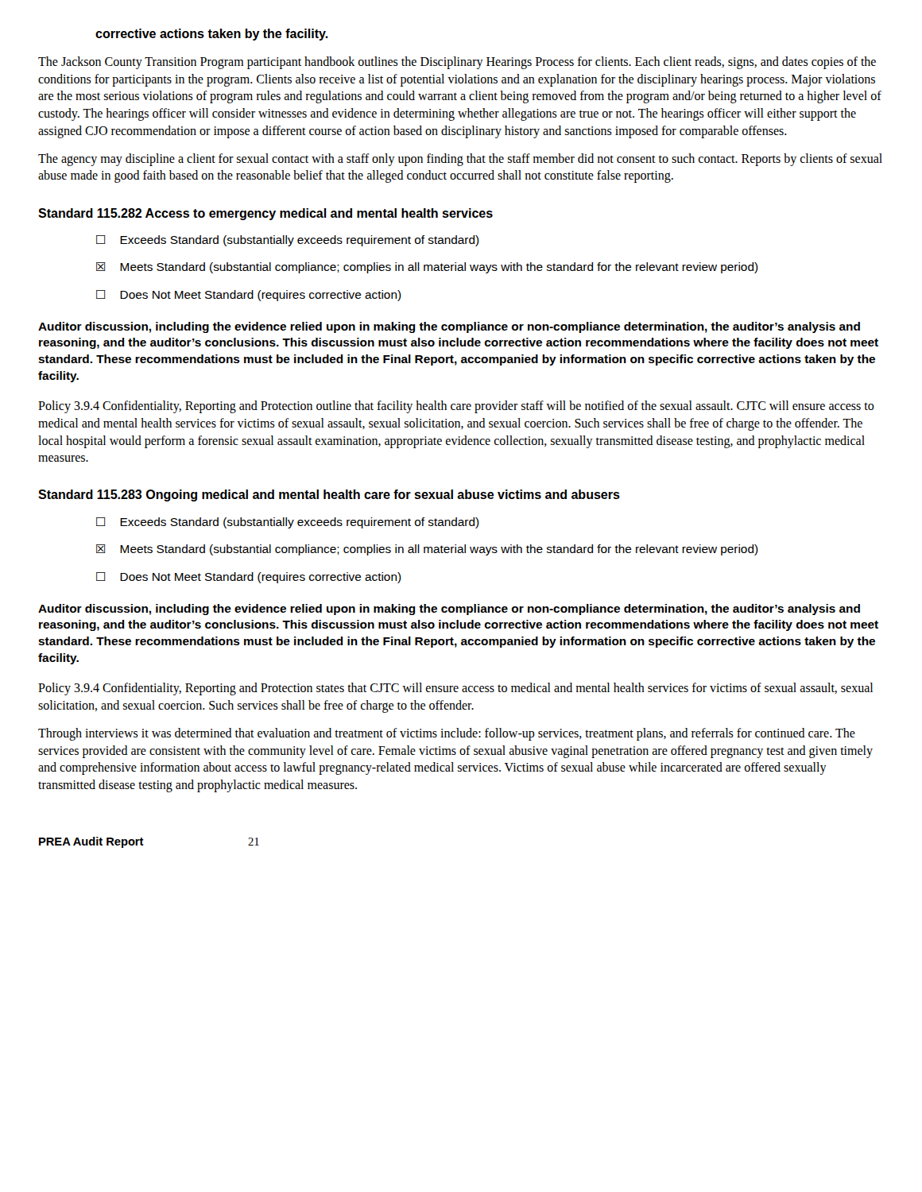corrective actions taken by the facility.
The Jackson County Transition Program participant handbook outlines the Disciplinary Hearings Process for clients. Each client reads, signs, and dates copies of the conditions for participants in the program. Clients also receive a list of potential violations and an explanation for the disciplinary hearings process. Major violations are the most serious violations of program rules and regulations and could warrant a client being removed from the program and/or being returned to a higher level of custody. The hearings officer will consider witnesses and evidence in determining whether allegations are true or not. The hearings officer will either support the assigned CJO recommendation or impose a different course of action based on disciplinary history and sanctions imposed for comparable offenses.
The agency may discipline a client for sexual contact with a staff only upon finding that the staff member did not consent to such contact. Reports by clients of sexual abuse made in good faith based on the reasonable belief that the alleged conduct occurred shall not constitute false reporting.
Standard 115.282 Access to emergency medical and mental health services
☐Exceeds Standard (substantially exceeds requirement of standard)
☒Meets Standard (substantial compliance; complies in all material ways with the standard for the relevant review period)
☐Does Not Meet Standard (requires corrective action)
Auditor discussion, including the evidence relied upon in making the compliance or non-compliance determination, the auditor’s analysis and reasoning, and the auditor’s conclusions. This discussion must also include corrective action recommendations where the facility does not meet standard. These recommendations must be included in the Final Report, accompanied by information on specific corrective actions taken by the facility.
Policy 3.9.4 Confidentiality, Reporting and Protection outline that facility health care provider staff will be notified of the sexual assault. CJTC will ensure access to medical and mental health services for victims of sexual assault, sexual solicitation, and sexual coercion. Such services shall be free of charge to the offender. The local hospital would perform a forensic sexual assault examination, appropriate evidence collection, sexually transmitted disease testing, and prophylactic medical measures.
Standard 115.283 Ongoing medical and mental health care for sexual abuse victims and abusers
☐Exceeds Standard (substantially exceeds requirement of standard)
☒Meets Standard (substantial compliance; complies in all material ways with the standard for the relevant review period)
☐Does Not Meet Standard (requires corrective action)
Auditor discussion, including the evidence relied upon in making the compliance or non-compliance determination, the auditor’s analysis and reasoning, and the auditor’s conclusions. This discussion must also include corrective action recommendations where the facility does not meet standard. These recommendations must be included in the Final Report, accompanied by information on specific corrective actions taken by the facility.
Policy 3.9.4 Confidentiality, Reporting and Protection states that CJTC will ensure access to medical and mental health services for victims of sexual assault, sexual solicitation, and sexual coercion. Such services shall be free of charge to the offender.
Through interviews it was determined that evaluation and treatment of victims include: follow-up services, treatment plans, and referrals for continued care. The services provided are consistent with the community level of care. Female victims of sexual abusive vaginal penetration are offered pregnancy test and given timely and comprehensive information about access to lawful pregnancy-related medical services. Victims of sexual abuse while incarcerated are offered sexually transmitted disease testing and prophylactic medical measures.
PREA Audit Report21